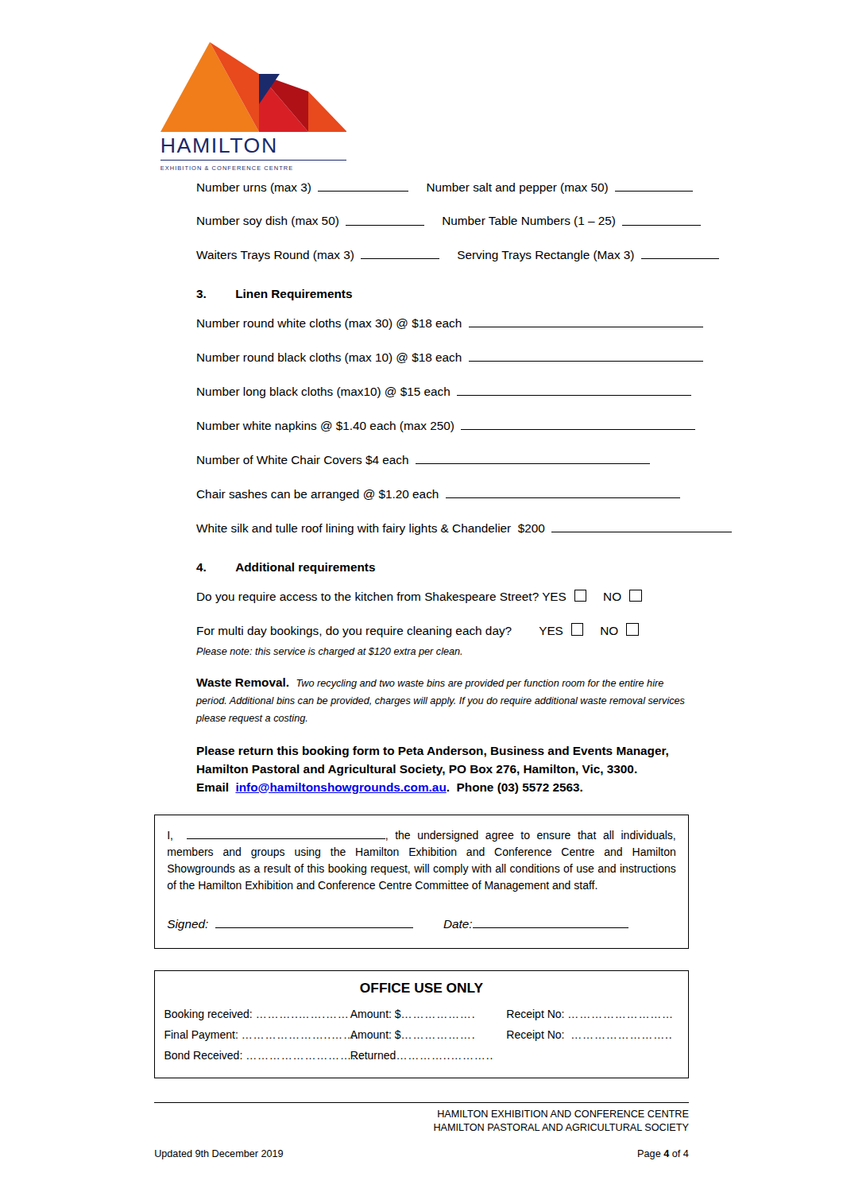HAMILTON
EXHIBITION & CONFERENCE CENTRE
Number urns (max 3)
Number salt and pepper (max 50)
Number soy dish (max 50)
Number Table Numbers (1 – 25)
Waiters Trays Round (max 3)
Serving Trays Rectangle (Max 3)
3. Linen Requirements
Number round white cloths (max 30) @ $18 each
Number round black cloths (max 10) @ $18 each
Number long black cloths (max10) @ $15 each
Number white napkins @ $1.40 each (max 250)
Number of White Chair Covers $4 each
Chair sashes can be arranged @ $1.20 each
White silk and tulle roof lining with fairy lights & Chandelier $200
4. Additional requirements
Do you require access to the kitchen from Shakespeare Street? YES NO
For multi day bookings, do you require cleaning each day? YES NO
Please note: this service is charged at $120 extra per clean.
Waste Removal. Two recycling and two waste bins are provided per function room for the entire hire period. Additional bins can be provided, charges will apply. If you do require additional waste removal services please request a costing.
Please return this booking form to Peta Anderson, Business and Events Manager, Hamilton Pastoral and Agricultural Society, PO Box 276, Hamilton, Vic, 3300.
Email info@hamiltonshowgrounds.com.au. Phone (03) 5572 2563.
I, , the undersigned agree to ensure that all individuals, members and groups using the Hamilton Exhibition and Conference Centre and Hamilton Showgrounds as a result of this booking request, will comply with all conditions of use and instructions of the Hamilton Exhibition and Conference Centre Committee of Management and staff.
Signed: Date:
OFFICE USE ONLY
Booking received: ………..…….……
Amount: $……………….
Receipt No: ………………………
Final Payment: …………………..…….
Amount: $……………….
Receipt No: ……………………..
Bond Received: …………………………
Returned…………..………..
HAMILTON EXHIBITION AND CONFERENCE CENTRE
HAMILTON PASTORAL AND AGRICULTURAL SOCIETY
Updated 9th December 2019 Page 4 of 4